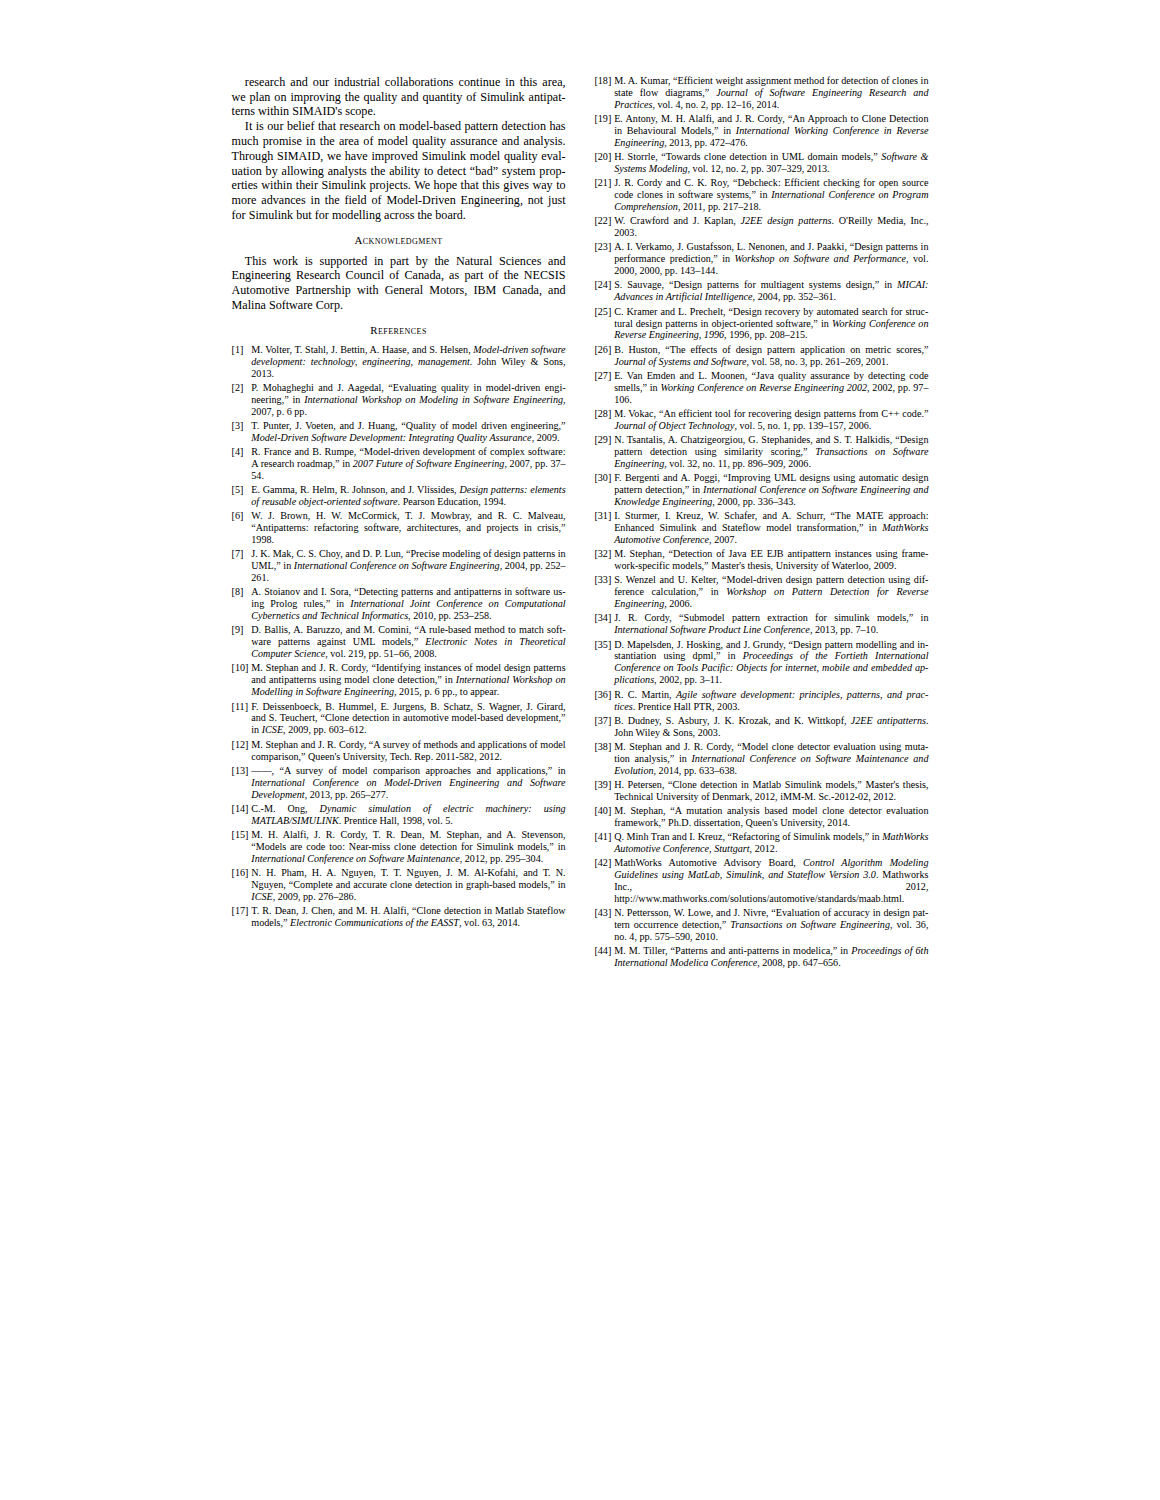research and our industrial collaborations continue in this area, we plan on improving the quality and quantity of Simulink antipatterns within SIMAID's scope.
It is our belief that research on model-based pattern detection has much promise in the area of model quality assurance and analysis. Through SIMAID, we have improved Simulink model quality evaluation by allowing analysts the ability to detect “bad” system properties within their Simulink projects. We hope that this gives way to more advances in the field of Model-Driven Engineering, not just for Simulink but for modelling across the board.
Acknowledgment
This work is supported in part by the Natural Sciences and Engineering Research Council of Canada, as part of the NECSIS Automotive Partnership with General Motors, IBM Canada, and Malina Software Corp.
References
M. Volter, T. Stahl, J. Bettin, A. Haase, and S. Helsen, Model-driven software development: technology, engineering, management. John Wiley & Sons, 2013.
P. Mohagheghi and J. Aagedal, “Evaluating quality in model-driven engineering,” in International Workshop on Modeling in Software Engineering, 2007, p. 6 pp.
T. Punter, J. Voeten, and J. Huang, “Quality of model driven engineering,” Model-Driven Software Development: Integrating Quality Assurance, 2009.
R. France and B. Rumpe, “Model-driven development of complex software: A research roadmap,” in 2007 Future of Software Engineering, 2007, pp. 37–54.
E. Gamma, R. Helm, R. Johnson, and J. Vlissides, Design patterns: elements of reusable object-oriented software. Pearson Education, 1994.
W. J. Brown, H. W. McCormick, T. J. Mowbray, and R. C. Malveau, “Antipatterns: refactoring software, architectures, and projects in crisis,” 1998.
J. K. Mak, C. S. Choy, and D. P. Lun, “Precise modeling of design patterns in UML,” in International Conference on Software Engineering, 2004, pp. 252–261.
A. Stoianov and I. Sora, “Detecting patterns and antipatterns in software using Prolog rules,” in International Joint Conference on Computational Cybernetics and Technical Informatics, 2010, pp. 253–258.
D. Ballis, A. Baruzzo, and M. Comini, “A rule-based method to match software patterns against UML models,” Electronic Notes in Theoretical Computer Science, vol. 219, pp. 51–66, 2008.
M. Stephan and J. R. Cordy, “Identifying instances of model design patterns and antipatterns using model clone detection,” in International Workshop on Modelling in Software Engineering, 2015, p. 6 pp., to appear.
F. Deissenboeck, B. Hummel, E. Jurgens, B. Schatz, S. Wagner, J. Girard, and S. Teuchert, “Clone detection in automotive model-based development,” in ICSE, 2009, pp. 603–612.
M. Stephan and J. R. Cordy, “A survey of methods and applications of model comparison,” Queen's University, Tech. Rep. 2011-582, 2012.
——, “A survey of model comparison approaches and applications,” in International Conference on Model-Driven Engineering and Software Development, 2013, pp. 265–277.
C.-M. Ong, Dynamic simulation of electric machinery: using MATLAB/SIMULINK. Prentice Hall, 1998, vol. 5.
M. H. Alalfi, J. R. Cordy, T. R. Dean, M. Stephan, and A. Stevenson, “Models are code too: Near-miss clone detection for Simulink models,” in International Conference on Software Maintenance, 2012, pp. 295–304.
N. H. Pham, H. A. Nguyen, T. T. Nguyen, J. M. Al-Kofahi, and T. N. Nguyen, “Complete and accurate clone detection in graph-based models,” in ICSE, 2009, pp. 276–286.
T. R. Dean, J. Chen, and M. H. Alalfi, “Clone detection in Matlab Stateflow models,” Electronic Communications of the EASST, vol. 63, 2014.
M. A. Kumar, “Efficient weight assignment method for detection of clones in state flow diagrams,” Journal of Software Engineering Research and Practices, vol. 4, no. 2, pp. 12–16, 2014.
E. Antony, M. H. Alalfi, and J. R. Cordy, “An Approach to Clone Detection in Behavioural Models,” in International Working Conference in Reverse Engineering, 2013, pp. 472–476.
H. Storrle, “Towards clone detection in UML domain models,” Software & Systems Modeling, vol. 12, no. 2, pp. 307–329, 2013.
J. R. Cordy and C. K. Roy, “Debcheck: Efficient checking for open source code clones in software systems,” in International Conference on Program Comprehension, 2011, pp. 217–218.
W. Crawford and J. Kaplan, J2EE design patterns. O'Reilly Media, Inc., 2003.
A. I. Verkamo, J. Gustafsson, L. Nenonen, and J. Paakki, “Design patterns in performance prediction,” in Workshop on Software and Performance, vol. 2000, 2000, pp. 143–144.
S. Sauvage, “Design patterns for multiagent systems design,” in MICAI: Advances in Artificial Intelligence, 2004, pp. 352–361.
C. Kramer and L. Prechelt, “Design recovery by automated search for structural design patterns in object-oriented software,” in Working Conference on Reverse Engineering, 1996, 1996, pp. 208–215.
B. Huston, “The effects of design pattern application on metric scores,” Journal of Systems and Software, vol. 58, no. 3, pp. 261–269, 2001.
E. Van Emden and L. Moonen, “Java quality assurance by detecting code smells,” in Working Conference on Reverse Engineering 2002, 2002, pp. 97–106.
M. Vokac, “An efficient tool for recovering design patterns from C++ code.” Journal of Object Technology, vol. 5, no. 1, pp. 139–157, 2006.
N. Tsantalis, A. Chatzigeorgiou, G. Stephanides, and S. T. Halkidis, “Design pattern detection using similarity scoring,” Transactions on Software Engineering, vol. 32, no. 11, pp. 896–909, 2006.
F. Bergenti and A. Poggi, “Improving UML designs using automatic design pattern detection,” in International Conference on Software Engineering and Knowledge Engineering, 2000, pp. 336–343.
I. Sturmer, I. Kreuz, W. Schafer, and A. Schurr, “The MATE approach: Enhanced Simulink and Stateflow model transformation,” in MathWorks Automotive Conference, 2007.
M. Stephan, “Detection of Java EE EJB antipattern instances using framework-specific models,” Master's thesis, University of Waterloo, 2009.
S. Wenzel and U. Kelter, “Model-driven design pattern detection using difference calculation,” in Workshop on Pattern Detection for Reverse Engineering, 2006.
J. R. Cordy, “Submodel pattern extraction for simulink models,” in International Software Product Line Conference, 2013, pp. 7–10.
D. Mapelsden, J. Hosking, and J. Grundy, “Design pattern modelling and instantiation using dpml,” in Proceedings of the Fortieth International Conference on Tools Pacific: Objects for internet, mobile and embedded applications, 2002, pp. 3–11.
R. C. Martin, Agile software development: principles, patterns, and practices. Prentice Hall PTR, 2003.
B. Dudney, S. Asbury, J. K. Krozak, and K. Wittkopf, J2EE antipatterns. John Wiley & Sons, 2003.
M. Stephan and J. R. Cordy, “Model clone detector evaluation using mutation analysis,” in International Conference on Software Maintenance and Evolution, 2014, pp. 633–638.
H. Petersen, “Clone detection in Matlab Simulink models,” Master's thesis, Technical University of Denmark, 2012, iMM-M. Sc.-2012-02, 2012.
M. Stephan, “A mutation analysis based model clone detector evaluation framework,” Ph.D. dissertation, Queen's University, 2014.
Q. Minh Tran and I. Kreuz, “Refactoring of Simulink models,” in MathWorks Automotive Conference, Stuttgart, 2012.
MathWorks Automotive Advisory Board, Control Algorithm Modeling Guidelines using MatLab, Simulink, and Stateflow Version 3.0. Mathworks Inc., 2012, http://www.mathworks.com/solutions/automotive/standards/maab.html.
N. Pettersson, W. Lowe, and J. Nivre, “Evaluation of accuracy in design pattern occurrence detection,” Transactions on Software Engineering, vol. 36, no. 4, pp. 575–590, 2010.
M. M. Tiller, “Patterns and anti-patterns in modelica,” in Proceedings of 6th International Modelica Conference, 2008, pp. 647–656.